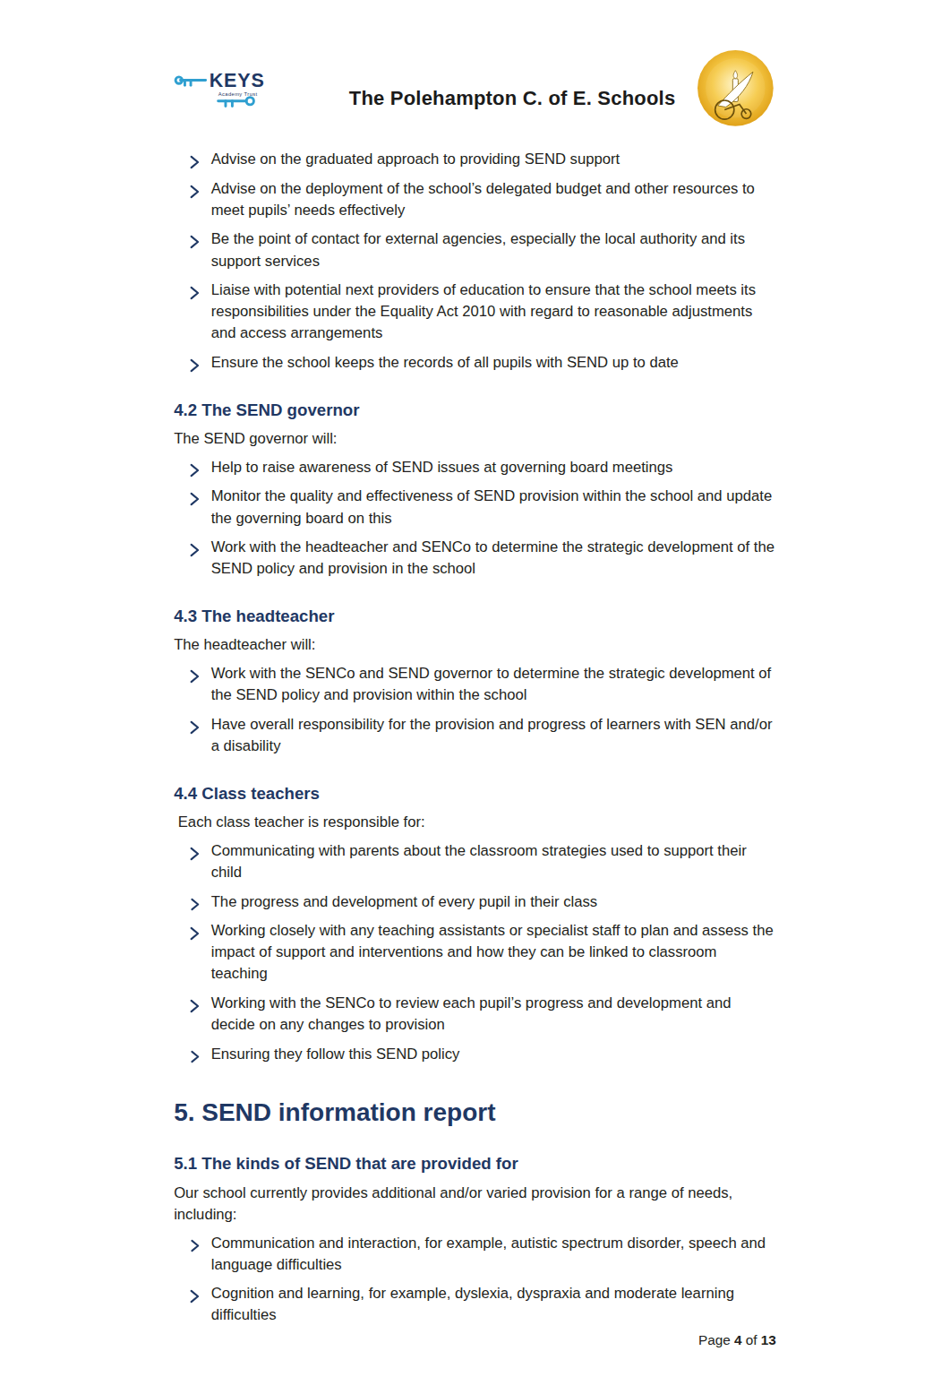KEYS Academy Trust
The Polehampton C. of E. Schools
Advise on the graduated approach to providing SEND support
Advise on the deployment of the school’s delegated budget and other resources to meet pupils’ needs effectively
Be the point of contact for external agencies, especially the local authority and its support services
Liaise with potential next providers of education to ensure that the school meets its responsibilities under the Equality Act 2010 with regard to reasonable adjustments and access arrangements
Ensure the school keeps the records of all pupils with SEND up to date
4.2 The SEND governor
The SEND governor will:
Help to raise awareness of SEND issues at governing board meetings
Monitor the quality and effectiveness of SEND provision within the school and update the governing board on this
Work with the headteacher and SENCo to determine the strategic development of the SEND policy and provision in the school
4.3 The headteacher
The headteacher will:
Work with the SENCo and SEND governor to determine the strategic development of the SEND policy and provision within the school
Have overall responsibility for the provision and progress of learners with SEN and/or a disability
4.4 Class teachers
Each class teacher is responsible for:
Communicating with parents about the classroom strategies used to support their child
The progress and development of every pupil in their class
Working closely with any teaching assistants or specialist staff to plan and assess the impact of support and interventions and how they can be linked to classroom teaching
Working with the SENCo to review each pupil’s progress and development and decide on any changes to provision
Ensuring they follow this SEND policy
5. SEND information report
5.1 The kinds of SEND that are provided for
Our school currently provides additional and/or varied provision for a range of needs, including:
Communication and interaction, for example, autistic spectrum disorder, speech and language difficulties
Cognition and learning, for example, dyslexia, dyspraxia and moderate learning difficulties
Page 4 of 13